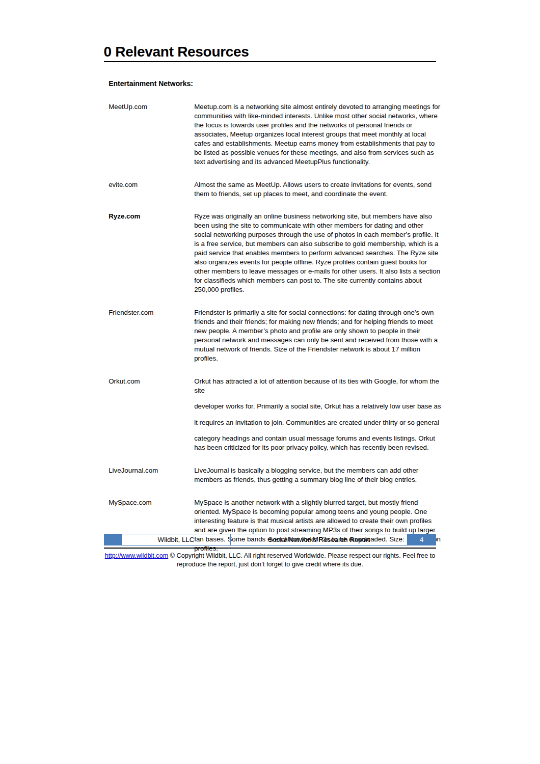0 Relevant Resources
Entertainment Networks:
| MeetUp.com | Meetup.com is a networking site almost entirely devoted to arranging meetings for communities with like-minded interests. Unlike most other social networks, where the focus is towards user profiles and the networks of personal friends or associates, Meetup organizes local interest groups that meet monthly at local cafes and establishments. Meetup earns money from establishments that pay to be listed as possible venues for these meetings, and also from services such as text advertising and its advanced MeetupPlus functionality. |
| evite.com | Almost the same as MeetUp. Allows users to create invitations for events, send them to friends, set up places to meet, and coordinate the event. |
| Ryze.com | Ryze was originally an online business networking site, but members have also been using the site to communicate with other members for dating and other social networking purposes through the use of photos in each member’s profile. It is a free service, but members can also subscribe to gold membership, which is a paid service that enables members to perform advanced searches. The Ryze site also organizes events for people offline. Ryze profiles contain guest books for other members to leave messages or e-mails for other users. It also lists a section for classifieds which members can post to. The site currently contains about 250,000 profiles. |
| Friendster.com | Friendster is primarily a site for social connections: for dating through one’s own friends and their friends; for making new friends; and for helping friends to meet new people. A member’s photo and profile are only shown to people in their personal network and messages can only be sent and received from those with a mutual network of friends. Size of the Friendster network is about 17 million profiles. |
| Orkut.com | Orkut has attracted a lot of attention because of its ties with Google, for whom the site developer works for. Primarily a social site, Orkut has a relatively low user base as it requires an invitation to join. Communities are created under thirty or so general category headings and contain usual message forums and events listings. Orkut has been criticized for its poor privacy policy, which has recently been revised. |
| LiveJournal.com | LiveJournal is basically a blogging service, but the members can add other members as friends, thus getting a summary blog line of their blog entries. |
| MySpace.com | MySpace is another network with a slightly blurred target, but mostly friend oriented. MySpace is becoming popular among teens and young people. One interesting feature is that musical artists are allowed to create their own profiles and are given the option to post streaming MP3s of their songs to build up larger fan bases. Some bands even allow the MP3s to be downloaded. Size: 14.5 million profiles. |
| | Wildbit, LLC | Social Networks Research Report | 4 |
http://www.wildbit.com © Copyright Wildbit, LLC. All right reserved Worldwide. Please respect our rights. Feel free to reproduce the report, just don’t forget to give credit where its due.